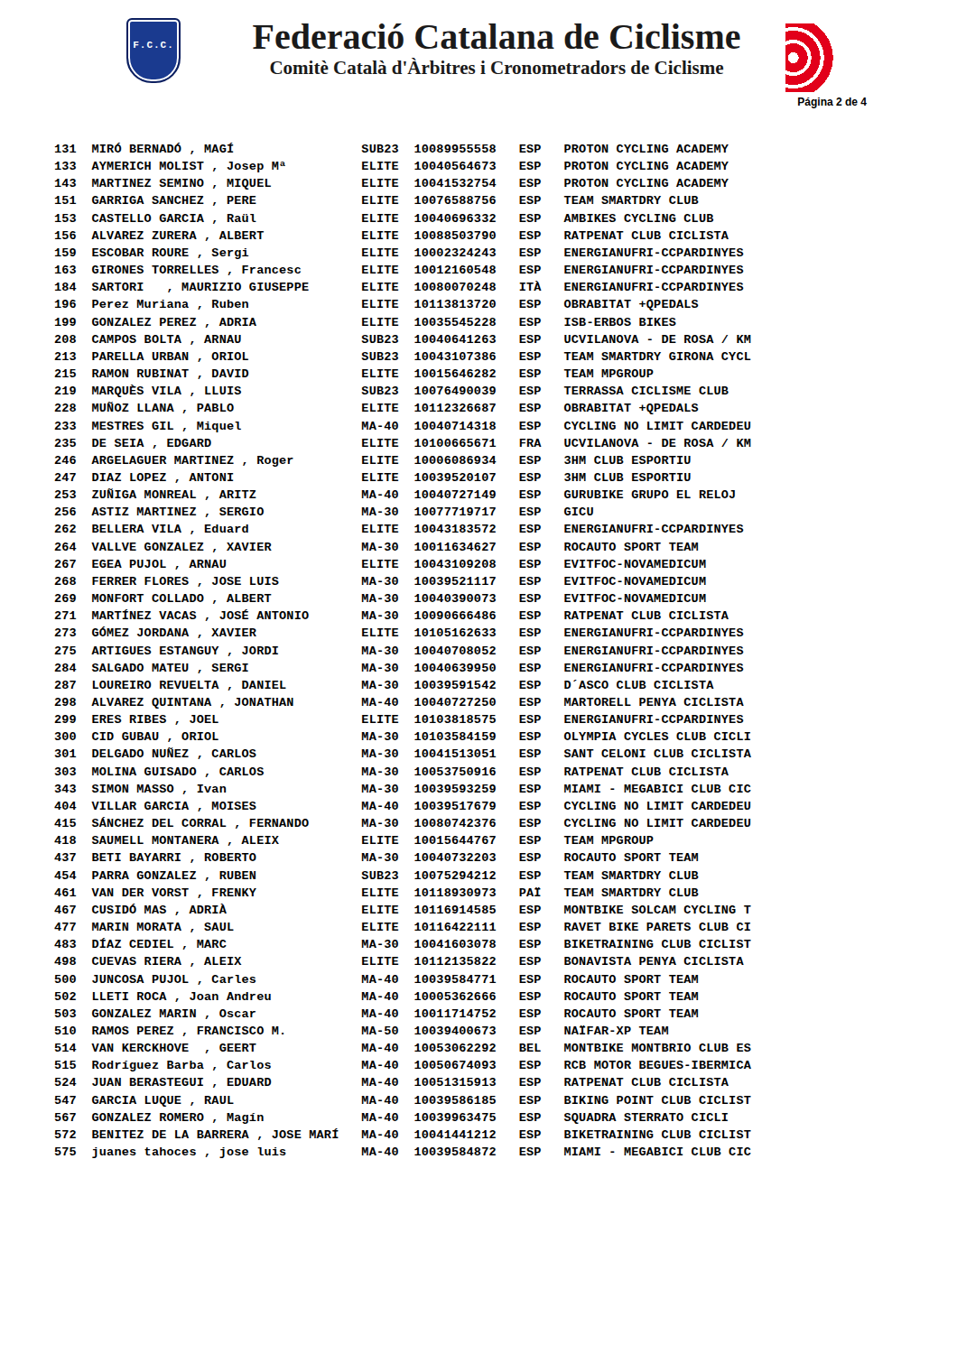Federació Catalana de Ciclisme
Comitè Català d'Àrbitres i Cronometradors de Ciclisme
Página 2 de 4
131 MIRÓ BERNADÓ , MAGÍ SUB23 10089955558 ESP PROTON CYCLING ACADEMY 133 AYMERICH MOLIST , Josep Mª ELITE 10040564673 ESP PROTON CYCLING ACADEMY 143 MARTINEZ SEMINO , MIQUEL ELITE 10041532754 ESP PROTON CYCLING ACADEMY 151 GARRIGA SANCHEZ , PERE ELITE 10076588756 ESP TEAM SMARTDRY CLUB 153 CASTELLO GARCIA , Raül ELITE 10040696332 ESP AMBIKES CYCLING CLUB 156 ALVAREZ ZURERA , ALBERT ELITE 10088503790 ESP RATPENAT CLUB CICLISTA 159 ESCOBAR ROURE , Sergi ELITE 10002324243 ESP ENERGIANUFRI-CCPARDINYES 163 GIRONES TORRELLES , Francesc ELITE 10012160548 ESP ENERGIANUFRI-CCPARDINYES 184 SARTORI , MAURIZIO GIUSEPPE ELITE 10080070248 ITÀ ENERGIANUFRI-CCPARDINYES 196 Perez Muriana , Ruben ELITE 10113813720 ESP OBRABITAT +QPEDALS 199 GONZALEZ PEREZ , ADRIA ELITE 10035545228 ESP ISB-ERBOS BIKES 208 CAMPOS BOLTA , ARNAU SUB23 10040641263 ESP UCVILANOVA - DE ROSA / KM 213 PARELLA URBAN , ORIOL SUB23 10043107386 ESP TEAM SMARTDRY GIRONA CYCL 215 RAMON RUBINAT , DAVID ELITE 10015646282 ESP TEAM MPGROUP 219 MARQUÈS VILA , LLUIS SUB23 10076490039 ESP TERRASSA CICLISME CLUB 228 MUÑOZ LLANA , PABLO ELITE 10112326687 ESP OBRABITAT +QPEDALS 233 MESTRES GIL , Miquel MA-40 10040714318 ESP CYCLING NO LIMIT CARDEDEU 235 DE SEIA , EDGARD ELITE 10100665671 FRA UCVILANOVA - DE ROSA / KM 246 ARGELAGUER MARTINEZ , Roger ELITE 10006086934 ESP 3HM CLUB ESPORTIU 247 DIAZ LOPEZ , ANTONI ELITE 10039520107 ESP 3HM CLUB ESPORTIU 253 ZUÑIGA MONREAL , ARITZ MA-40 10040727149 ESP GURUBIKE GRUPO EL RELOJ 256 ASTIZ MARTINEZ , SERGIO MA-30 10077719717 ESP GICU 262 BELLERA VILA , Eduard ELITE 10043183572 ESP ENERGIANUFRI-CCPARDINYES 264 VALLVE GONZALEZ , XAVIER MA-30 10011634627 ESP ROCAUTO SPORT TEAM 267 EGEA PUJOL , ARNAU ELITE 10043109208 ESP EVITFOC-NOVAMEDICUM 268 FERRER FLORES , JOSE LUIS MA-30 10039521117 ESP EVITFOC-NOVAMEDICUM 269 MONFORT COLLADO , ALBERT MA-30 10040390073 ESP EVITFOC-NOVAMEDICUM 271 MARTÍNEZ VACAS , JOSÉ ANTONIO MA-30 10090666486 ESP RATPENAT CLUB CICLISTA 273 GÓMEZ JORDANA , XAVIER ELITE 10105162633 ESP ENERGIANUFRI-CCPARDINYES 275 ARTIGUES ESTANGUY , JORDI MA-30 10040708052 ESP ENERGIANUFRI-CCPARDINYES 284 SALGADO MATEU , SERGI MA-30 10040639950 ESP ENERGIANUFRI-CCPARDINYES 287 LOUREIRO REVUELTA , DANIEL MA-30 10039591542 ESP D´ASCO CLUB CICLISTA 298 ALVAREZ QUINTANA , JONATHAN MA-40 10040727250 ESP MARTORELL PENYA CICLISTA 299 ERES RIBES , JOEL ELITE 10103818575 ESP ENERGIANUFRI-CCPARDINYES 300 CID GUBAU , ORIOL MA-30 10103584159 ESP OLYMPIA CYCLES CLUB CICLI 301 DELGADO NUÑEZ , CARLOS MA-30 10041513051 ESP SANT CELONI CLUB CICLISTA 303 MOLINA GUISADO , CARLOS MA-30 10053750916 ESP RATPENAT CLUB CICLISTA 343 SIMON MASSO , Ivan MA-30 10039593259 ESP MIAMI - MEGABICI CLUB CIC 404 VILLAR GARCIA , MOISES MA-40 10039517679 ESP CYCLING NO LIMIT CARDEDEU 415 SÁNCHEZ DEL CORRAL , FERNANDO MA-30 10080742376 ESP CYCLING NO LIMIT CARDEDEU 418 SAUMELL MONTANERA , ALEIX ELITE 10015644767 ESP TEAM MPGROUP 437 BETI BAYARRI , ROBERTO MA-30 10040732203 ESP ROCAUTO SPORT TEAM 454 PARRA GONZALEZ , RUBEN SUB23 10075294212 ESP TEAM SMARTDRY CLUB 461 VAN DER VORST , FRENKY ELITE 10118930973 PAÏ TEAM SMARTDRY CLUB 467 CUSIDÓ MAS , ADRIÀ ELITE 10116914585 ESP MONTBIKE SOLCAM CYCLING T 477 MARIN MORATA , SAUL ELITE 10116422111 ESP RAVET BIKE PARETS CLUB CI 483 DÍAZ CEDIEL , MARC MA-30 10041603078 ESP BIKETRAINING CLUB CICLIST 498 CUEVAS RIERA , ALEIX ELITE 10112135822 ESP BONAVISTA PENYA CICLISTA 500 JUNCOSA PUJOL , Carles MA-40 10039584771 ESP ROCAUTO SPORT TEAM 502 LLETI ROCA , Joan Andreu MA-40 10005362666 ESP ROCAUTO SPORT TEAM 503 GONZALEZ MARIN , Oscar MA-40 10011714752 ESP ROCAUTO SPORT TEAM 510 RAMOS PEREZ , FRANCISCO M. MA-50 10039400673 ESP NAÏFAR-XP TEAM 514 VAN KERCKHOVE , GEERT MA-40 10053062292 BEL MONTBIKE MONTBRIO CLUB ES 515 Rodríguez Barba , Carlos MA-40 10050674093 ESP RCB MOTOR BEGUES-IBERMICA 524 JUAN BERASTEGUI , EDUARD MA-40 10051315913 ESP RATPENAT CLUB CICLISTA 547 GARCIA LUQUE , RAUL MA-40 10039586185 ESP BIKING POINT CLUB CICLIST 567 GONZALEZ ROMERO , Magín MA-40 10039963475 ESP SQUADRA STERRATO CICLI 572 BENITEZ DE LA BARRERA , JOSE MARÍ MA-40 10041441212 ESP BIKETRAINING CLUB CICLIST 575 juanes tahoces , jose luis MA-40 10039584872 ESP MIAMI - MEGABICI CLUB CIC